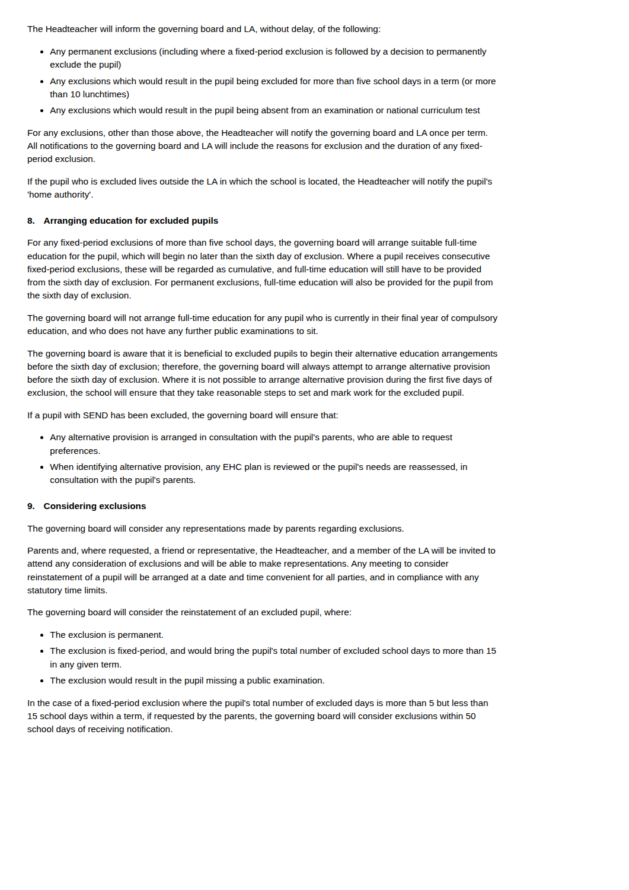The Headteacher will inform the governing board and LA, without delay, of the following:
Any permanent exclusions (including where a fixed-period exclusion is followed by a decision to permanently exclude the pupil)
Any exclusions which would result in the pupil being excluded for more than five school days in a term (or more than 10 lunchtimes)
Any exclusions which would result in the pupil being absent from an examination or national curriculum test
For any exclusions, other than those above, the Headteacher will notify the governing board and LA once per term. All notifications to the governing board and LA will include the reasons for exclusion and the duration of any fixed-period exclusion.
If the pupil who is excluded lives outside the LA in which the school is located, the Headteacher will notify the pupil's 'home authority'.
8. Arranging education for excluded pupils
For any fixed-period exclusions of more than five school days, the governing board will arrange suitable full-time education for the pupil, which will begin no later than the sixth day of exclusion. Where a pupil receives consecutive fixed-period exclusions, these will be regarded as cumulative, and full-time education will still have to be provided from the sixth day of exclusion. For permanent exclusions, full-time education will also be provided for the pupil from the sixth day of exclusion.
The governing board will not arrange full-time education for any pupil who is currently in their final year of compulsory education, and who does not have any further public examinations to sit.
The governing board is aware that it is beneficial to excluded pupils to begin their alternative education arrangements before the sixth day of exclusion; therefore, the governing board will always attempt to arrange alternative provision before the sixth day of exclusion. Where it is not possible to arrange alternative provision during the first five days of exclusion, the school will ensure that they take reasonable steps to set and mark work for the excluded pupil.
If a pupil with SEND has been excluded, the governing board will ensure that:
Any alternative provision is arranged in consultation with the pupil's parents, who are able to request preferences.
When identifying alternative provision, any EHC plan is reviewed or the pupil's needs are reassessed, in consultation with the pupil's parents.
9. Considering exclusions
The governing board will consider any representations made by parents regarding exclusions.
Parents and, where requested, a friend or representative, the Headteacher, and a member of the LA will be invited to attend any consideration of exclusions and will be able to make representations. Any meeting to consider reinstatement of a pupil will be arranged at a date and time convenient for all parties, and in compliance with any statutory time limits.
The governing board will consider the reinstatement of an excluded pupil, where:
The exclusion is permanent.
The exclusion is fixed-period, and would bring the pupil's total number of excluded school days to more than 15 in any given term.
The exclusion would result in the pupil missing a public examination.
In the case of a fixed-period exclusion where the pupil's total number of excluded days is more than 5 but less than 15 school days within a term, if requested by the parents, the governing board will consider exclusions within 50 school days of receiving notification.